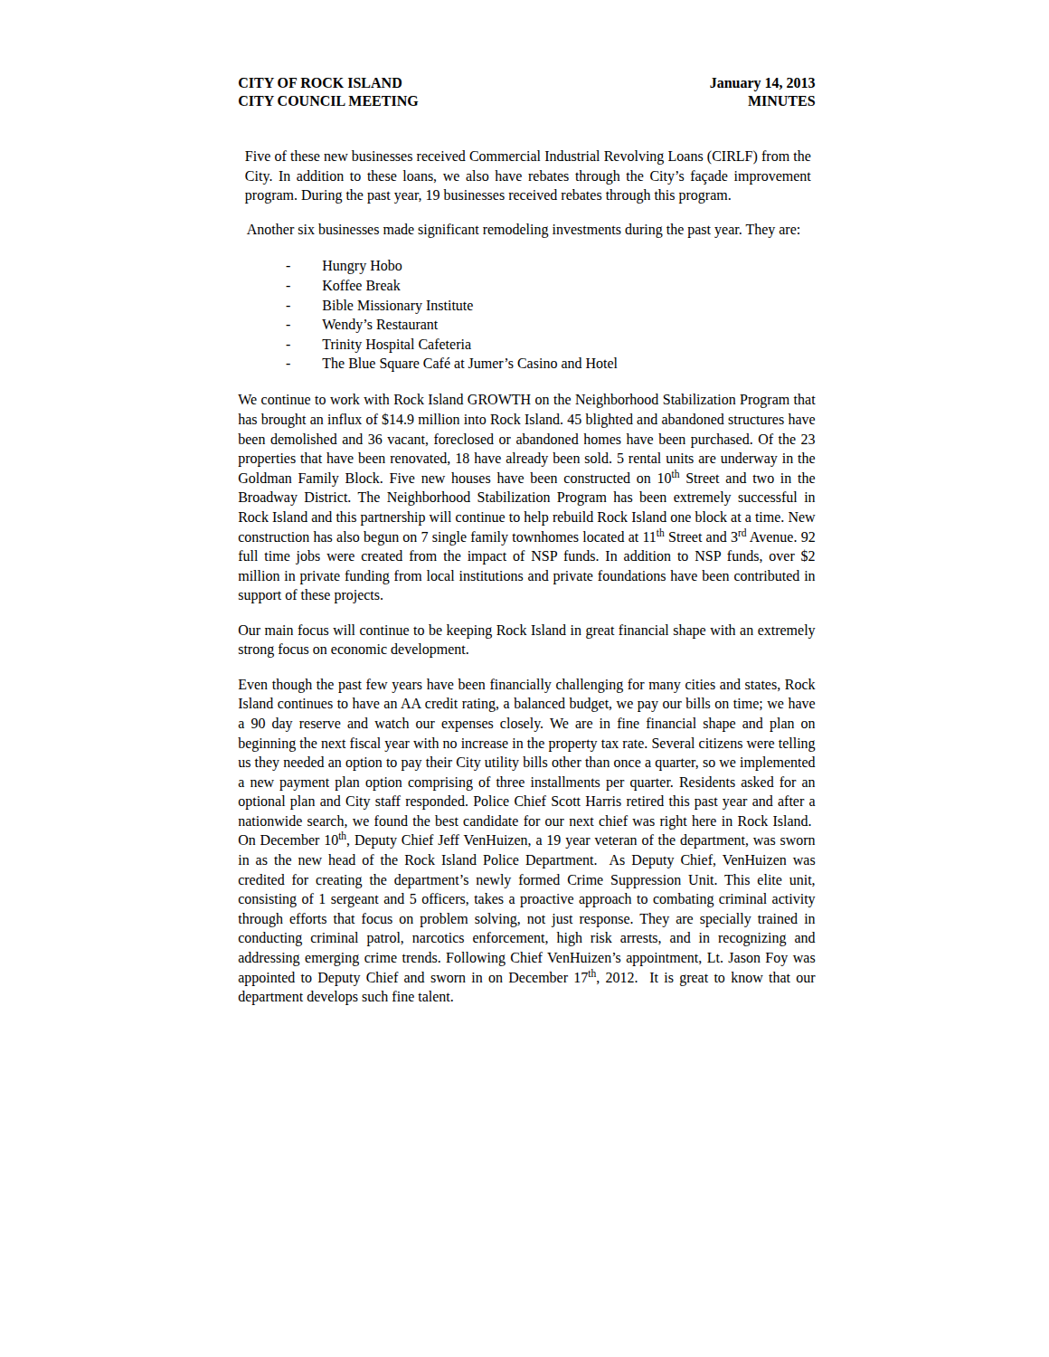| CITY OF ROCK ISLAND | January 14, 2013 |
| CITY COUNCIL MEETING | MINUTES |
Five of these new businesses received Commercial Industrial Revolving Loans (CIRLF) from the City. In addition to these loans, we also have rebates through the City’s façade improvement program. During the past year, 19 businesses received rebates through this program.
Another six businesses made significant remodeling investments during the past year. They are:
Hungry Hobo
Koffee Break
Bible Missionary Institute
Wendy’s Restaurant
Trinity Hospital Cafeteria
The Blue Square Café at Jumer’s Casino and Hotel
We continue to work with Rock Island GROWTH on the Neighborhood Stabilization Program that has brought an influx of $14.9 million into Rock Island. 45 blighted and abandoned structures have been demolished and 36 vacant, foreclosed or abandoned homes have been purchased. Of the 23 properties that have been renovated, 18 have already been sold. 5 rental units are underway in the Goldman Family Block. Five new houses have been constructed on 10th Street and two in the Broadway District. The Neighborhood Stabilization Program has been extremely successful in Rock Island and this partnership will continue to help rebuild Rock Island one block at a time. New construction has also begun on 7 single family townhomes located at 11th Street and 3rd Avenue. 92 full time jobs were created from the impact of NSP funds. In addition to NSP funds, over $2 million in private funding from local institutions and private foundations have been contributed in support of these projects.
Our main focus will continue to be keeping Rock Island in great financial shape with an extremely strong focus on economic development.
Even though the past few years have been financially challenging for many cities and states, Rock Island continues to have an AA credit rating, a balanced budget, we pay our bills on time; we have a 90 day reserve and watch our expenses closely. We are in fine financial shape and plan on beginning the next fiscal year with no increase in the property tax rate. Several citizens were telling us they needed an option to pay their City utility bills other than once a quarter, so we implemented a new payment plan option comprising of three installments per quarter. Residents asked for an optional plan and City staff responded. Police Chief Scott Harris retired this past year and after a nationwide search, we found the best candidate for our next chief was right here in Rock Island. On December 10th, Deputy Chief Jeff VenHuizen, a 19 year veteran of the department, was sworn in as the new head of the Rock Island Police Department. As Deputy Chief, VenHuizen was credited for creating the department’s newly formed Crime Suppression Unit. This elite unit, consisting of 1 sergeant and 5 officers, takes a proactive approach to combating criminal activity through efforts that focus on problem solving, not just response. They are specially trained in conducting criminal patrol, narcotics enforcement, high risk arrests, and in recognizing and addressing emerging crime trends. Following Chief VenHuizen’s appointment, Lt. Jason Foy was appointed to Deputy Chief and sworn in on December 17th, 2012. It is great to know that our department develops such fine talent.